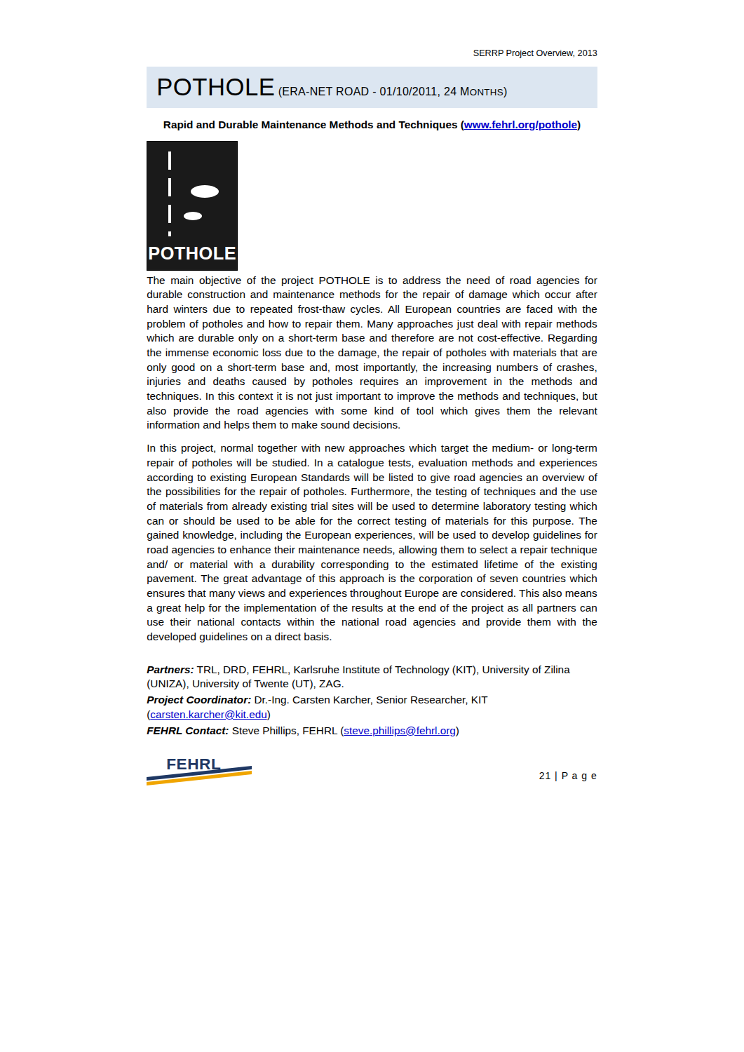SERRP Project Overview, 2013
POTHOLE
(ERA-NET ROAD - 01/10/2011, 24 MONTHS)
Rapid and Durable Maintenance Methods and Techniques (www.fehrl.org/pothole)
POTHOLE
The main objective of the project POTHOLE is to address the need of road agencies for durable construction and maintenance methods for the repair of damage which occur after hard winters due to repeated frost-thaw cycles. All European countries are faced with the problem of potholes and how to repair them. Many approaches just deal with repair methods which are durable only on a short-term base and therefore are not cost-effective. Regarding the immense economic loss due to the damage, the repair of potholes with materials that are only good on a short-term base and, most importantly, the increasing numbers of crashes, injuries and deaths caused by potholes requires an improvement in the methods and techniques. In this context it is not just important to improve the methods and techniques, but also provide the road agencies with some kind of tool which gives them the relevant information and helps them to make sound decisions.
In this project, normal together with new approaches which target the medium- or long-term repair of potholes will be studied. In a catalogue tests, evaluation methods and experiences according to existing European Standards will be listed to give road agencies an overview of the possibilities for the repair of potholes. Furthermore, the testing of techniques and the use of materials from already existing trial sites will be used to determine laboratory testing which can or should be used to be able for the correct testing of materials for this purpose. The gained knowledge, including the European experiences, will be used to develop guidelines for road agencies to enhance their maintenance needs, allowing them to select a repair technique and/ or material with a durability corresponding to the estimated lifetime of the existing pavement. The great advantage of this approach is the corporation of seven countries which ensures that many views and experiences throughout Europe are considered. This also means a great help for the implementation of the results at the end of the project as all partners can use their national contacts within the national road agencies and provide them with the developed guidelines on a direct basis.
Partners: TRL, DRD, FEHRL, Karlsruhe Institute of Technology (KIT), University of Zilina (UNIZA), University of Twente (UT), ZAG.
Project Coordinator: Dr.-Ing. Carsten Karcher, Senior Researcher, KIT (carsten.karcher@kit.edu)
FEHRL Contact: Steve Phillips, FEHRL (steve.phillips@fehrl.org)
FEHRL
21 | P a g e